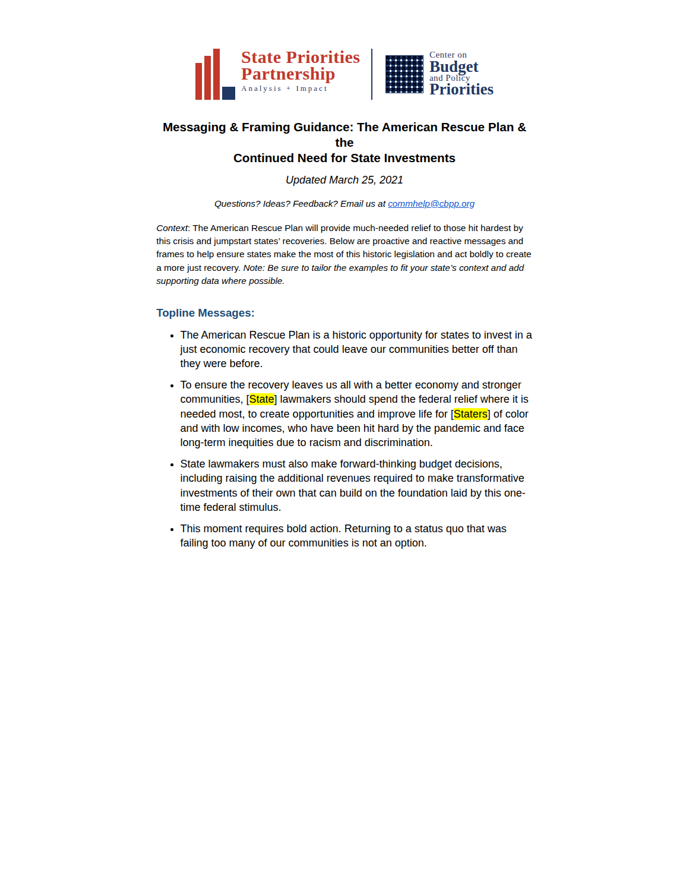State Priorities Partnership Analysis + Impact
Center on Budget and Policy Priorities
Messaging & Framing Guidance: The American Rescue Plan & the
Continued Need for State Investments
Updated March 25, 2021
Questions? Ideas? Feedback? Email us at commhelp@cbpp.org
Context: The American Rescue Plan will provide much-needed relief to those hit hardest by this crisis and jumpstart states’ recoveries. Below are proactive and reactive messages and frames to help ensure states make the most of this historic legislation and act boldly to create a more just recovery. Note: Be sure to tailor the examples to fit your state’s context and add supporting data where possible.
Topline Messages:
The American Rescue Plan is a historic opportunity for states to invest in a just economic recovery that could leave our communities better off than they were before.
To ensure the recovery leaves us all with a better economy and stronger communities, [State] lawmakers should spend the federal relief where it is needed most, to create opportunities and improve life for [Staters] of color and with low incomes, who have been hit hard by the pandemic and face long-term inequities due to racism and discrimination.
State lawmakers must also make forward-thinking budget decisions, including raising the additional revenues required to make transformative investments of their own that can build on the foundation laid by this one-time federal stimulus.
This moment requires bold action. Returning to a status quo that was failing too many of our communities is not an option.